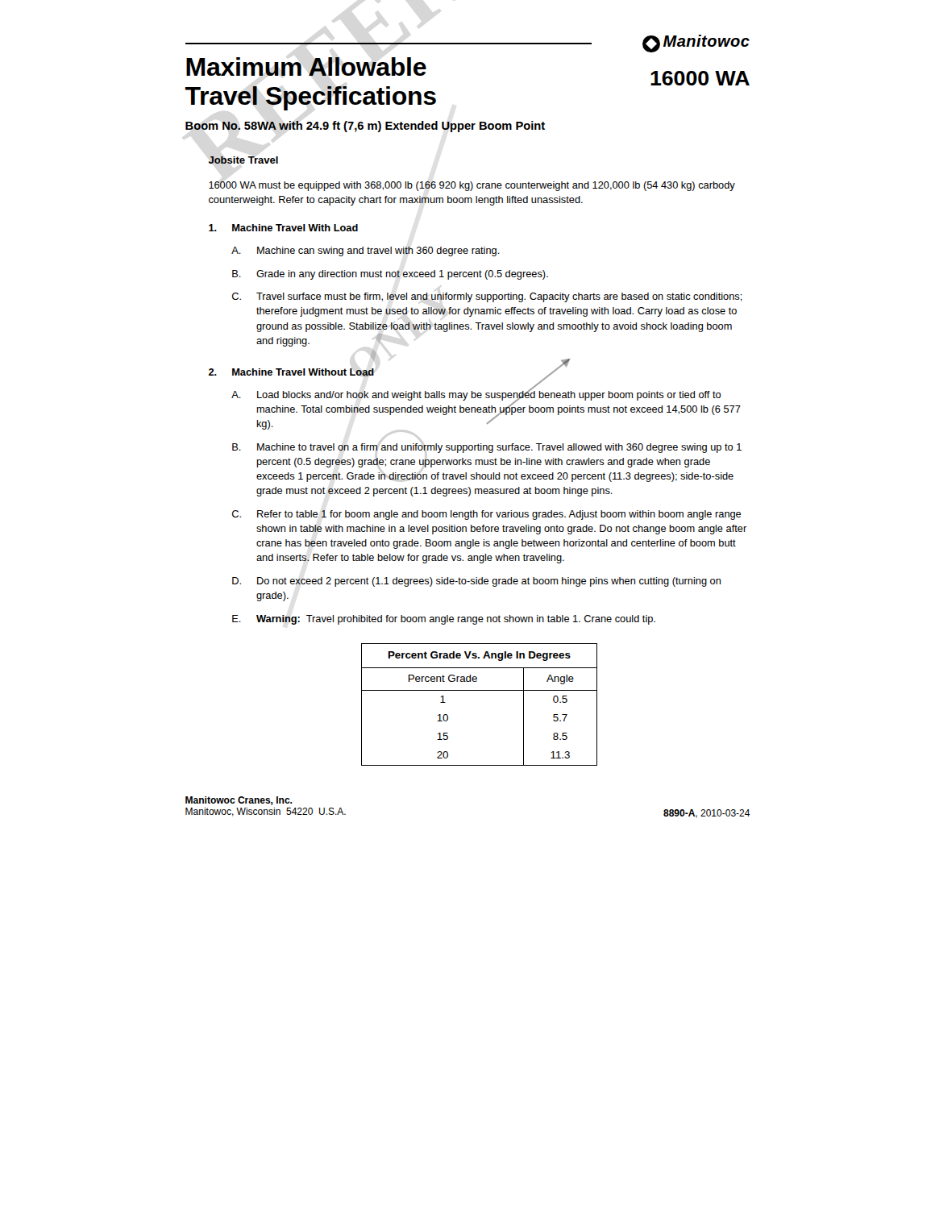REFERENCE
ONLY
Manitowoc
16000 WA
Maximum Allowable
Travel Specifications
Boom No. 58WA with 24.9 ft (7,6 m) Extended Upper Boom Point
Jobsite Travel
16000 WA must be equipped with 368,000 lb (166 920 kg) crane counterweight and 120,000 lb (54 430 kg) carbody counterweight. Refer to capacity chart for maximum boom length lifted unassisted.
Machine Travel With Load
Machine can swing and travel with 360 degree rating.
Grade in any direction must not exceed 1 percent (0.5 degrees).
Travel surface must be firm, level and uniformly supporting. Capacity charts are based on static conditions; therefore judgment must be used to allow for dynamic effects of traveling with load. Carry load as close to ground as possible. Stabilize load with taglines. Travel slowly and smoothly to avoid shock loading boom and rigging.
Machine Travel Without Load
Load blocks and/or hook and weight balls may be suspended beneath upper boom points or tied off to machine. Total combined suspended weight beneath upper boom points must not exceed 14,500 lb (6 577 kg).
Machine to travel on a firm and uniformly supporting surface. Travel allowed with 360 degree swing up to 1 percent (0.5 degrees) grade; crane upperworks must be in-line with crawlers and grade when grade exceeds 1 percent. Grade in direction of travel should not exceed 20 percent (11.3 degrees); side-to-side grade must not exceed 2 percent (1.1 degrees) measured at boom hinge pins.
Refer to table 1 for boom angle and boom length for various grades. Adjust boom within boom angle range shown in table with machine in a level position before traveling onto grade. Do not change boom angle after crane has been traveled onto grade. Boom angle is angle between horizontal and centerline of boom butt and inserts. Refer to table below for grade vs. angle when traveling.
Do not exceed 2 percent (1.1 degrees) side-to-side grade at boom hinge pins when cutting (turning on grade).
Warning: Travel prohibited for boom angle range not shown in table 1. Crane could tip.
| Percent Grade Vs. Angle In Degrees |
| --- |
| Percent Grade | Angle |
| 1 | 0.5 |
| 10 | 5.7 |
| 15 | 8.5 |
| 20 | 11.3 |
Manitowoc Cranes, Inc.
Manitowoc, Wisconsin 54220 U.S.A.
8890-A, 2010-03-24